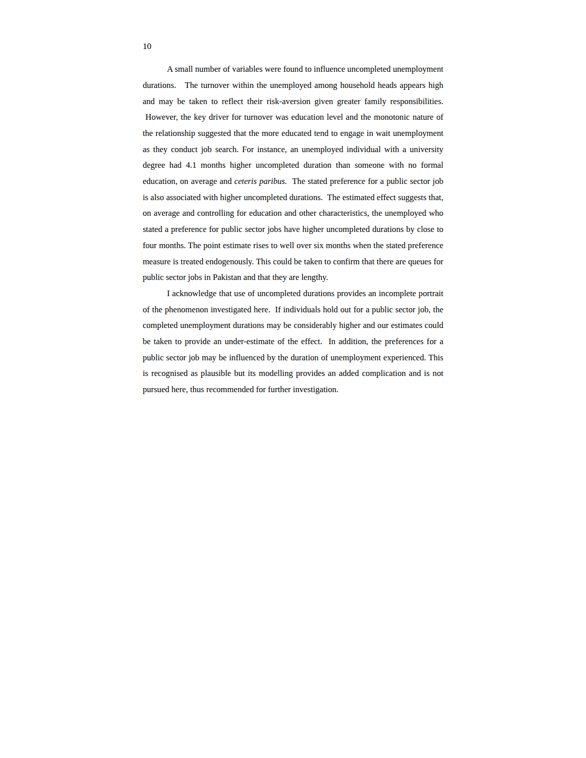10
A small number of variables were found to influence uncompleted unemployment durations. The turnover within the unemployed among household heads appears high and may be taken to reflect their risk-aversion given greater family responsibilities. However, the key driver for turnover was education level and the monotonic nature of the relationship suggested that the more educated tend to engage in wait unemployment as they conduct job search. For instance, an unemployed individual with a university degree had 4.1 months higher uncompleted duration than someone with no formal education, on average and ceteris paribus. The stated preference for a public sector job is also associated with higher uncompleted durations. The estimated effect suggests that, on average and controlling for education and other characteristics, the unemployed who stated a preference for public sector jobs have higher uncompleted durations by close to four months. The point estimate rises to well over six months when the stated preference measure is treated endogenously. This could be taken to confirm that there are queues for public sector jobs in Pakistan and that they are lengthy.
I acknowledge that use of uncompleted durations provides an incomplete portrait of the phenomenon investigated here. If individuals hold out for a public sector job, the completed unemployment durations may be considerably higher and our estimates could be taken to provide an under-estimate of the effect. In addition, the preferences for a public sector job may be influenced by the duration of unemployment experienced. This is recognised as plausible but its modelling provides an added complication and is not pursued here, thus recommended for further investigation.